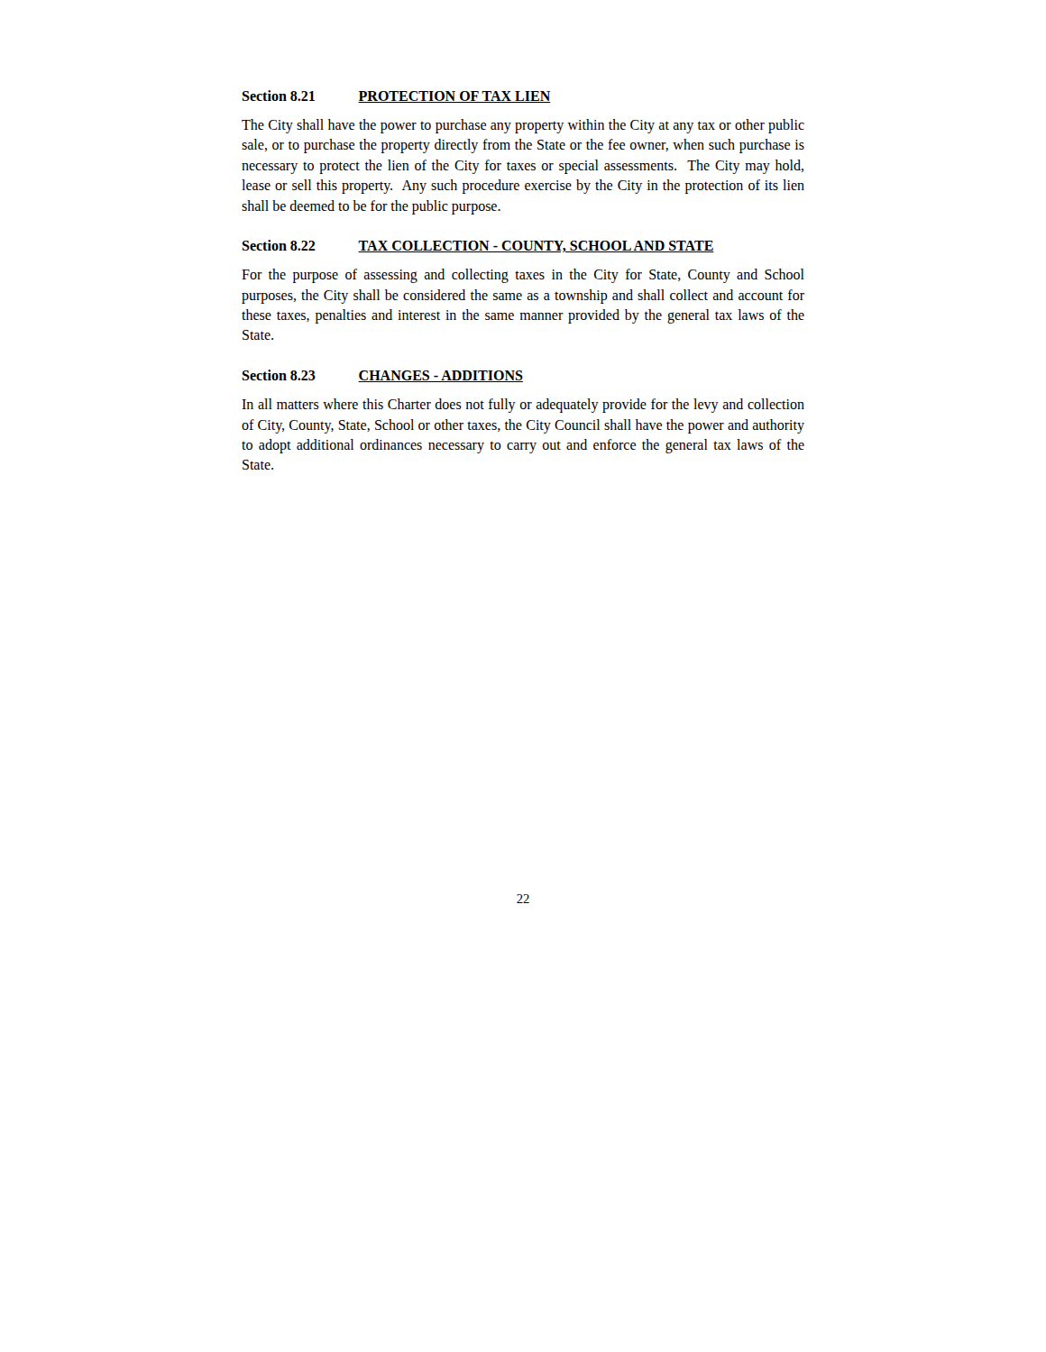Section 8.21 PROTECTION OF TAX LIEN
The City shall have the power to purchase any property within the City at any tax or other public sale, or to purchase the property directly from the State or the fee owner, when such purchase is necessary to protect the lien of the City for taxes or special assessments. The City may hold, lease or sell this property. Any such procedure exercise by the City in the protection of its lien shall be deemed to be for the public purpose.
Section 8.22 TAX COLLECTION - COUNTY, SCHOOL AND STATE
For the purpose of assessing and collecting taxes in the City for State, County and School purposes, the City shall be considered the same as a township and shall collect and account for these taxes, penalties and interest in the same manner provided by the general tax laws of the State.
Section 8.23 CHANGES - ADDITIONS
In all matters where this Charter does not fully or adequately provide for the levy and collection of City, County, State, School or other taxes, the City Council shall have the power and authority to adopt additional ordinances necessary to carry out and enforce the general tax laws of the State.
22